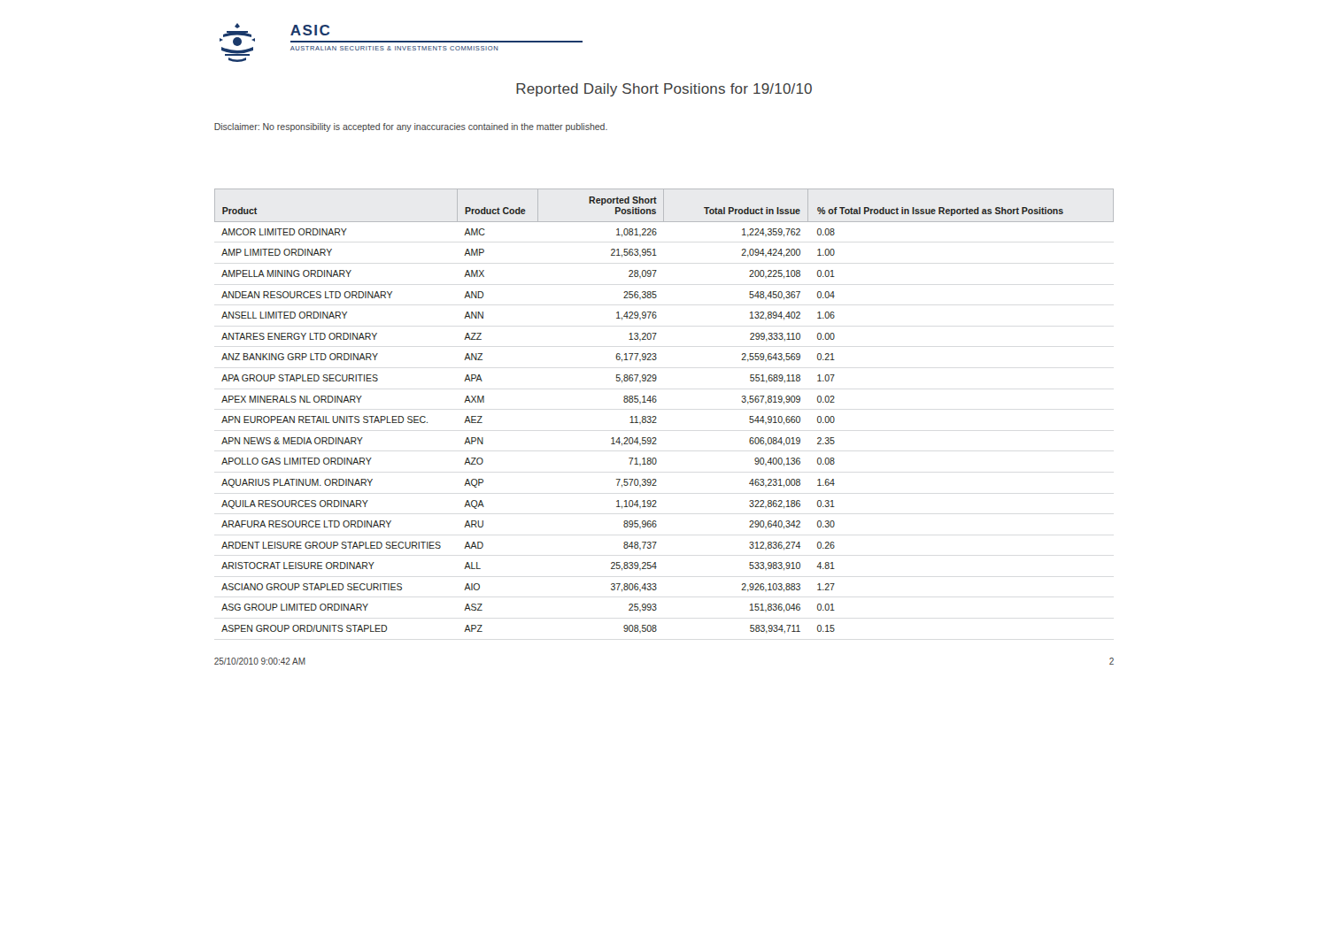ASIC
Australian Securities & Investments Commission
Reported Daily Short Positions for 19/10/10
Disclaimer: No responsibility is accepted for any inaccuracies contained in the matter published.
| Product | Product Code | Reported Short Positions | Total Product in Issue | % of Total Product in Issue Reported as Short Positions |
| --- | --- | --- | --- | --- |
| AMCOR LIMITED ORDINARY | AMC | 1,081,226 | 1,224,359,762 | 0.08 |
| AMP LIMITED ORDINARY | AMP | 21,563,951 | 2,094,424,200 | 1.00 |
| AMPELLA MINING ORDINARY | AMX | 28,097 | 200,225,108 | 0.01 |
| ANDEAN RESOURCES LTD ORDINARY | AND | 256,385 | 548,450,367 | 0.04 |
| ANSELL LIMITED ORDINARY | ANN | 1,429,976 | 132,894,402 | 1.06 |
| ANTARES ENERGY LTD ORDINARY | AZZ | 13,207 | 299,333,110 | 0.00 |
| ANZ BANKING GRP LTD ORDINARY | ANZ | 6,177,923 | 2,559,643,569 | 0.21 |
| APA GROUP STAPLED SECURITIES | APA | 5,867,929 | 551,689,118 | 1.07 |
| APEX MINERALS NL ORDINARY | AXM | 885,146 | 3,567,819,909 | 0.02 |
| APN EUROPEAN RETAIL UNITS STAPLED SEC. | AEZ | 11,832 | 544,910,660 | 0.00 |
| APN NEWS & MEDIA ORDINARY | APN | 14,204,592 | 606,084,019 | 2.35 |
| APOLLO GAS LIMITED ORDINARY | AZO | 71,180 | 90,400,136 | 0.08 |
| AQUARIUS PLATINUM. ORDINARY | AQP | 7,570,392 | 463,231,008 | 1.64 |
| AQUILA RESOURCES ORDINARY | AQA | 1,104,192 | 322,862,186 | 0.31 |
| ARAFURA RESOURCE LTD ORDINARY | ARU | 895,966 | 290,640,342 | 0.30 |
| ARDENT LEISURE GROUP STAPLED SECURITIES | AAD | 848,737 | 312,836,274 | 0.26 |
| ARISTOCRAT LEISURE ORDINARY | ALL | 25,839,254 | 533,983,910 | 4.81 |
| ASCIANO GROUP STAPLED SECURITIES | AIO | 37,806,433 | 2,926,103,883 | 1.27 |
| ASG GROUP LIMITED ORDINARY | ASZ | 25,993 | 151,836,046 | 0.01 |
| ASPEN GROUP ORD/UNITS STAPLED | APZ | 908,508 | 583,934,711 | 0.15 |
25/10/2010 9:00:42 AM 2